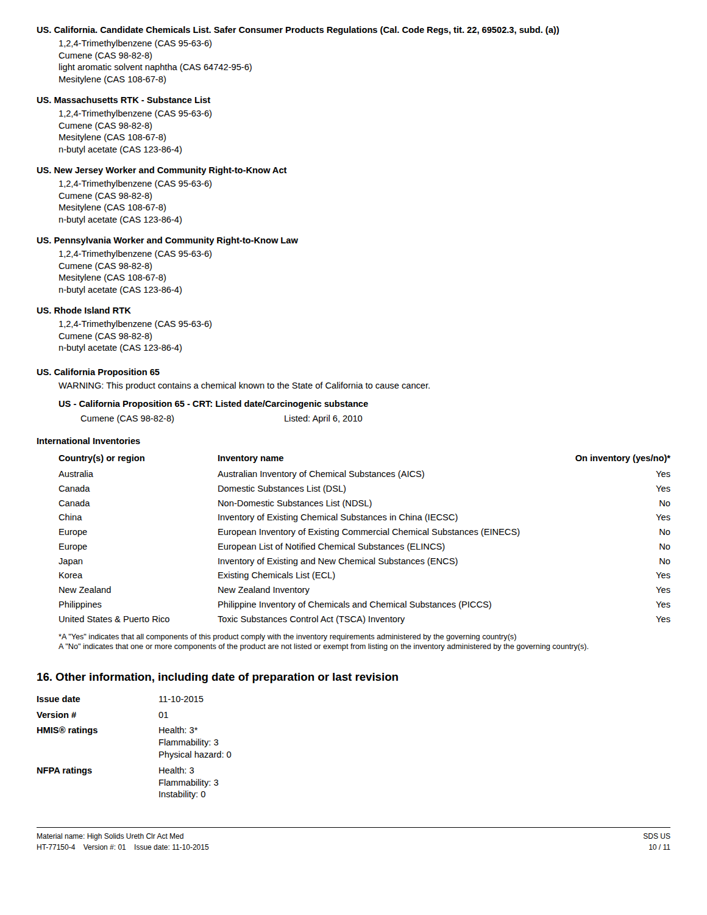US. California. Candidate Chemicals List. Safer Consumer Products Regulations (Cal. Code Regs, tit. 22, 69502.3, subd. (a))
1,2,4-Trimethylbenzene (CAS 95-63-6)
Cumene (CAS 98-82-8)
light aromatic solvent naphtha (CAS 64742-95-6)
Mesitylene (CAS 108-67-8)
US. Massachusetts RTK - Substance List
1,2,4-Trimethylbenzene (CAS 95-63-6)
Cumene (CAS 98-82-8)
Mesitylene (CAS 108-67-8)
n-butyl acetate (CAS 123-86-4)
US. New Jersey Worker and Community Right-to-Know Act
1,2,4-Trimethylbenzene (CAS 95-63-6)
Cumene (CAS 98-82-8)
Mesitylene (CAS 108-67-8)
n-butyl acetate (CAS 123-86-4)
US. Pennsylvania Worker and Community Right-to-Know Law
1,2,4-Trimethylbenzene (CAS 95-63-6)
Cumene (CAS 98-82-8)
Mesitylene (CAS 108-67-8)
n-butyl acetate (CAS 123-86-4)
US. Rhode Island RTK
1,2,4-Trimethylbenzene (CAS 95-63-6)
Cumene (CAS 98-82-8)
n-butyl acetate (CAS 123-86-4)
US. California Proposition 65
WARNING: This product contains a chemical known to the State of California to cause cancer.
US - California Proposition 65 - CRT: Listed date/Carcinogenic substance
Cumene (CAS 98-82-8)Listed: April 6, 2010
International Inventories
| Country(s) or region | Inventory name | On inventory (yes/no)* |
| --- | --- | --- |
| Australia | Australian Inventory of Chemical Substances (AICS) | Yes |
| Canada | Domestic Substances List (DSL) | Yes |
| Canada | Non-Domestic Substances List (NDSL) | No |
| China | Inventory of Existing Chemical Substances in China (IECSC) | Yes |
| Europe | European Inventory of Existing Commercial Chemical Substances (EINECS) | No |
| Europe | European List of Notified Chemical Substances (ELINCS) | No |
| Japan | Inventory of Existing and New Chemical Substances (ENCS) | No |
| Korea | Existing Chemicals List (ECL) | Yes |
| New Zealand | New Zealand Inventory | Yes |
| Philippines | Philippine Inventory of Chemicals and Chemical Substances (PICCS) | Yes |
| United States & Puerto Rico | Toxic Substances Control Act (TSCA) Inventory | Yes |
*A "Yes" indicates that all components of this product comply with the inventory requirements administered by the governing country(s)
A "No" indicates that one or more components of the product are not listed or exempt from listing on the inventory administered by the governing country(s).
16. Other information, including date of preparation or last revision
| Issue date | 11-10-2015 |
| Version # | 01 |
| HMIS® ratings | Health: 3* Flammability: 3 Physical hazard: 0 |
| NFPA ratings | Health: 3 Flammability: 3 Instability: 0 |
Material name: High Solids Ureth Clr Act Med
SDS US
HT-77150-4 Version #: 01 Issue date: 11-10-2015
10 / 11